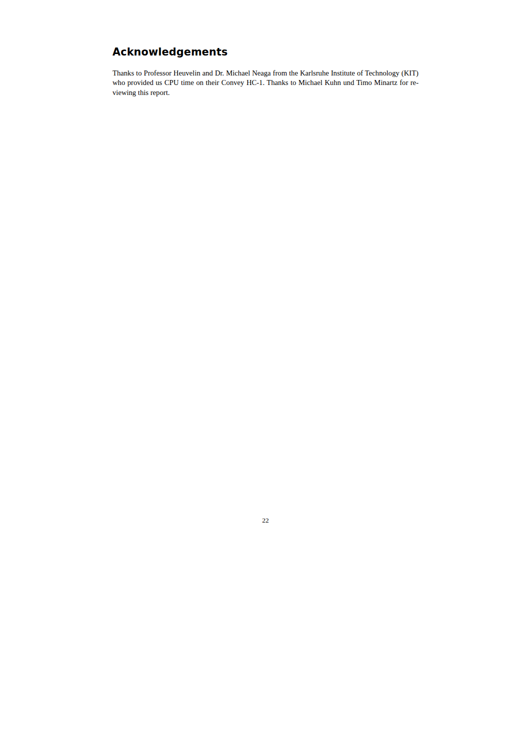Acknowledgements
Thanks to Professor Heuvelin and Dr. Michael Neaga from the Karlsruhe Institute of Technology (KIT) who provided us CPU time on their Convey HC-1. Thanks to Michael Kuhn und Timo Minartz for reviewing this report.
22